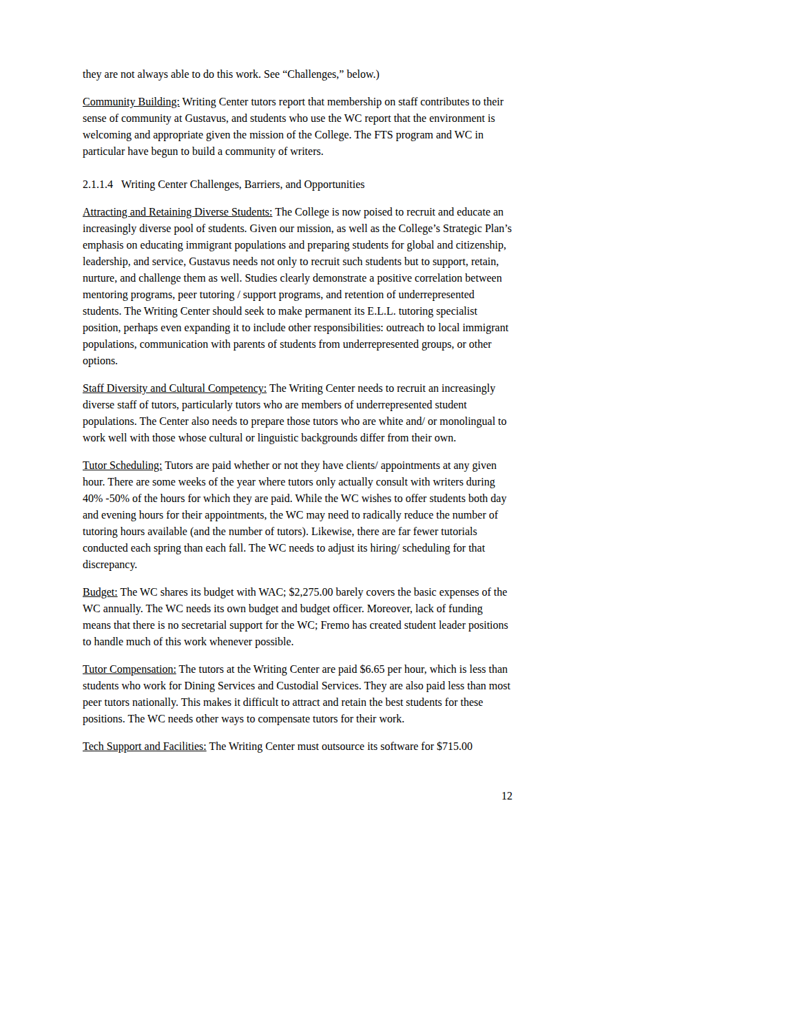they are not always able to do this work. See “Challenges,” below.)
Community Building: Writing Center tutors report that membership on staff contributes to their sense of community at Gustavus, and students who use the WC report that the environment is welcoming and appropriate given the mission of the College. The FTS program and WC in particular have begun to build a community of writers.
2.1.1.4 Writing Center Challenges, Barriers, and Opportunities
Attracting and Retaining Diverse Students: The College is now poised to recruit and educate an increasingly diverse pool of students. Given our mission, as well as the College’s Strategic Plan’s emphasis on educating immigrant populations and preparing students for global and citizenship, leadership, and service, Gustavus needs not only to recruit such students but to support, retain, nurture, and challenge them as well. Studies clearly demonstrate a positive correlation between mentoring programs, peer tutoring / support programs, and retention of underrepresented students. The Writing Center should seek to make permanent its E.L.L. tutoring specialist position, perhaps even expanding it to include other responsibilities: outreach to local immigrant populations, communication with parents of students from underrepresented groups, or other options.
Staff Diversity and Cultural Competency: The Writing Center needs to recruit an increasingly diverse staff of tutors, particularly tutors who are members of underrepresented student populations. The Center also needs to prepare those tutors who are white and/ or monolingual to work well with those whose cultural or linguistic backgrounds differ from their own.
Tutor Scheduling: Tutors are paid whether or not they have clients/ appointments at any given hour. There are some weeks of the year where tutors only actually consult with writers during 40% -50% of the hours for which they are paid. While the WC wishes to offer students both day and evening hours for their appointments, the WC may need to radically reduce the number of tutoring hours available (and the number of tutors). Likewise, there are far fewer tutorials conducted each spring than each fall. The WC needs to adjust its hiring/ scheduling for that discrepancy.
Budget: The WC shares its budget with WAC; $2,275.00 barely covers the basic expenses of the WC annually. The WC needs its own budget and budget officer. Moreover, lack of funding means that there is no secretarial support for the WC; Fremo has created student leader positions to handle much of this work whenever possible.
Tutor Compensation: The tutors at the Writing Center are paid $6.65 per hour, which is less than students who work for Dining Services and Custodial Services. They are also paid less than most peer tutors nationally. This makes it difficult to attract and retain the best students for these positions. The WC needs other ways to compensate tutors for their work.
Tech Support and Facilities: The Writing Center must outsource its software for $715.00
12